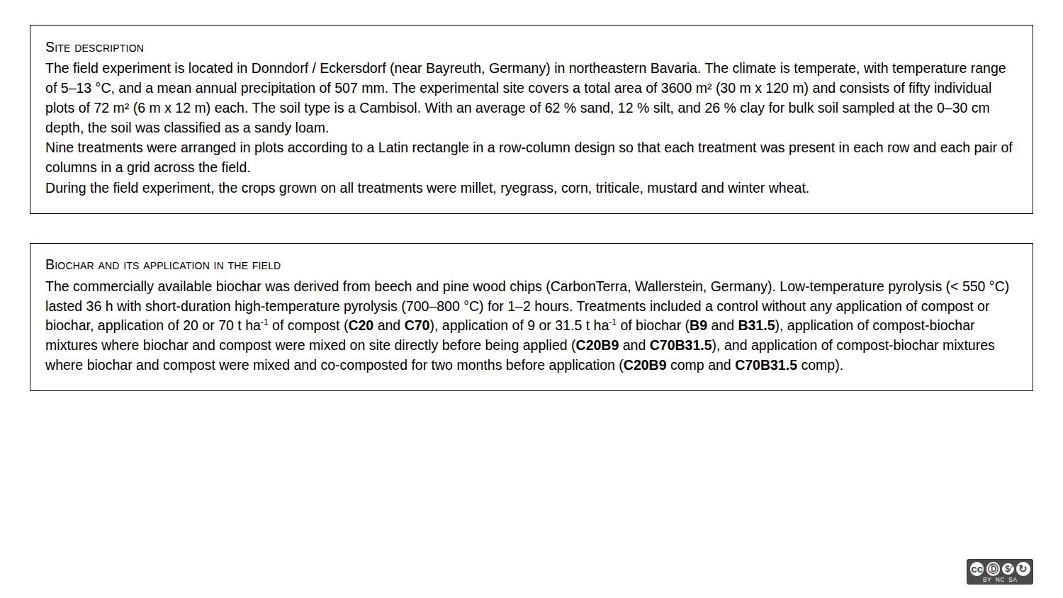Site description
The field experiment is located in Donndorf / Eckersdorf (near Bayreuth, Germany) in northeastern Bavaria. The climate is temperate, with temperature range of 5–13 °C, and a mean annual precipitation of 507 mm. The experimental site covers a total area of 3600 m² (30 m x 120 m) and consists of fifty individual plots of 72 m² (6 m x 12 m) each. The soil type is a Cambisol. With an average of 62 % sand, 12 % silt, and 26 % clay for bulk soil sampled at the 0–30 cm depth, the soil was classified as a sandy loam.
Nine treatments were arranged in plots according to a Latin rectangle in a row-column design so that each treatment was present in each row and each pair of columns in a grid across the field.
During the field experiment, the crops grown on all treatments were millet, ryegrass, corn, triticale, mustard and winter wheat.
Biochar and its application in the field
The commercially available biochar was derived from beech and pine wood chips (CarbonTerra, Wallerstein, Germany). Low-temperature pyrolysis (< 550 °C) lasted 36 h with short-duration high-temperature pyrolysis (700–800 °C) for 1–2 hours. Treatments included a control without any application of compost or biochar, application of 20 or 70 t ha-1 of compost (C20 and C70), application of 9 or 31.5 t ha-1 of biochar (B9 and B31.5), application of compost-biochar mixtures where biochar and compost were mixed on site directly before being applied (C20B9 and C70B31.5), and application of compost-biochar mixtures where biochar and compost were mixed and co-composted for two months before application (C20B9 comp and C70B31.5 comp).
cc Ⓓ $⁄ ↻
BY NC SA